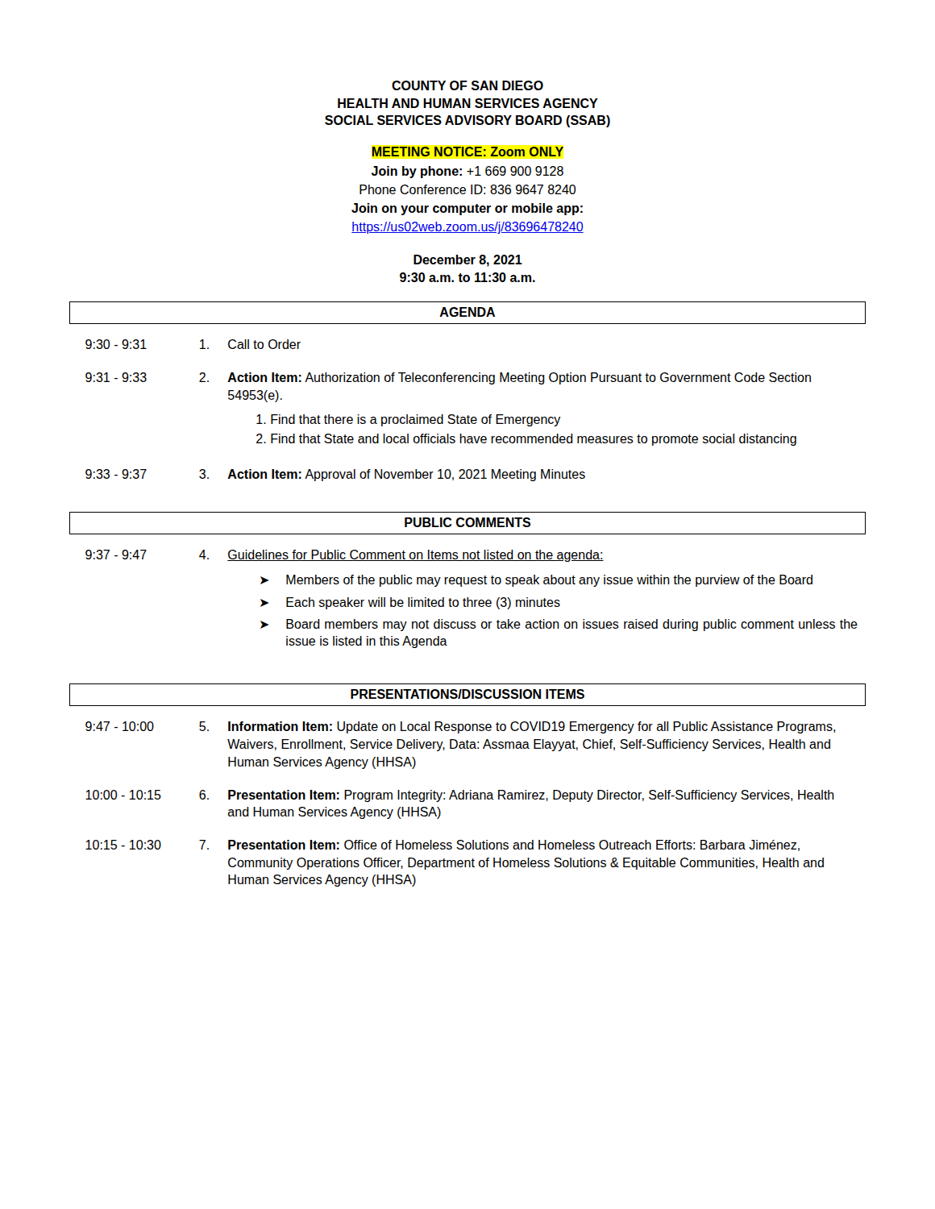COUNTY OF SAN DIEGO
HEALTH AND HUMAN SERVICES AGENCY
SOCIAL SERVICES ADVISORY BOARD (SSAB)
MEETING NOTICE: Zoom ONLY
Join by phone: +1 669 900 9128
Phone Conference ID: 836 9647 8240
Join on your computer or mobile app:
https://us02web.zoom.us/j/83696478240
December 8, 2021
9:30 a.m. to 11:30 a.m.
AGENDA
| 9:30 - 9:31 | 1. | Call to Order |
| 9:31 - 9:33 | 2. | Action Item: Authorization of Teleconferencing Meeting Option Pursuant to Government Code Section 54953(e). Find that there is a proclaimed State of Emergency Find that State and local officials have recommended measures to promote social distancing |
| 9:33 - 9:37 | 3. | Action Item: Approval of November 10, 2021 Meeting Minutes |
PUBLIC COMMENTS
| 9:37 - 9:47 | 4. | Guidelines for Public Comment on Items not listed on the agenda: Members of the public may request to speak about any issue within the purview of the Board Each speaker will be limited to three (3) minutes Board members may not discuss or take action on issues raised during public comment unless the issue is listed in this Agenda |
PRESENTATIONS/DISCUSSION ITEMS
| 9:47 - 10:00 | 5. | Information Item: Update on Local Response to COVID19 Emergency for all Public Assistance Programs, Waivers, Enrollment, Service Delivery, Data: Assmaa Elayyat, Chief, Self-Sufficiency Services, Health and Human Services Agency (HHSA) |
| 10:00 - 10:15 | 6. | Presentation Item: Program Integrity: Adriana Ramirez, Deputy Director, Self-Sufficiency Services, Health and Human Services Agency (HHSA) |
| 10:15 - 10:30 | 7. | Presentation Item: Office of Homeless Solutions and Homeless Outreach Efforts: Barbara Jiménez, Community Operations Officer, Department of Homeless Solutions & Equitable Communities, Health and Human Services Agency (HHSA) |